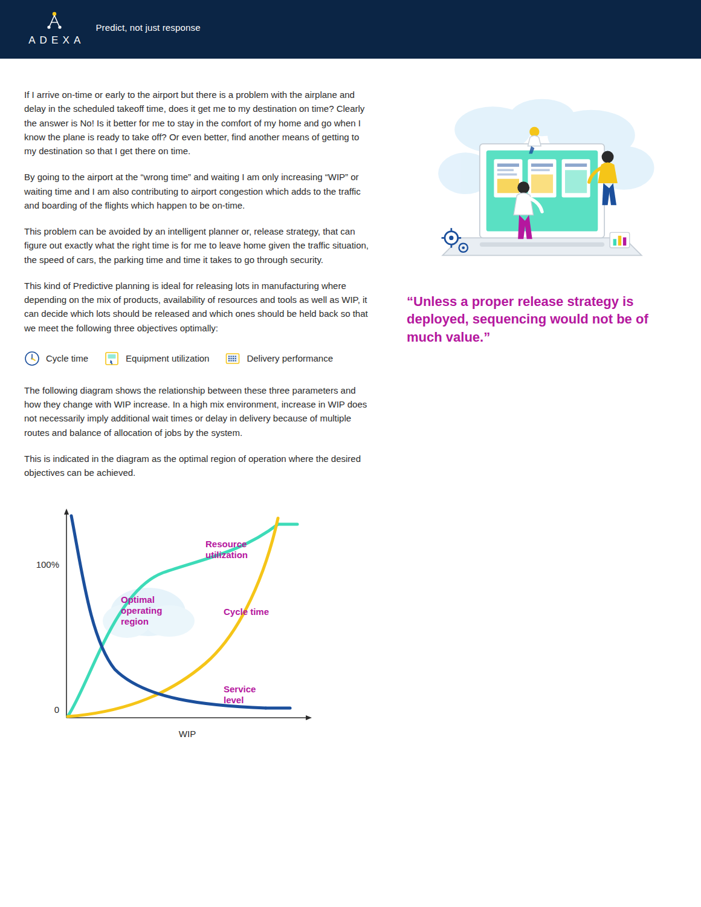ADEXA
Predict, not just response
If I arrive on-time or early to the airport but there is a problem with the airplane and delay in the scheduled takeoff time, does it get me to my destination on time? Clearly the answer is No! Is it better for me to stay in the comfort of my home and go when I know the plane is ready to take off? Or even better, find another means of getting to my destination so that I get there on time.
By going to the airport at the “wrong time” and waiting I am only increasing “WIP” or waiting time and I am also contributing to airport congestion which adds to the traffic and boarding of the flights which happen to be on-time.
This problem can be avoided by an intelligent planner or, release strategy, that can figure out exactly what the right time is for me to leave home given the traffic situation, the speed of cars, the parking time and time it takes to go through security.
This kind of Predictive planning is ideal for releasing lots in manufacturing where depending on the mix of products, availability of resources and tools as well as WIP, it can decide which lots should be released and which ones should be held back so that we meet the following three objectives optimally:
Cycle time
Equipment utilization
Delivery performance
The following diagram shows the relationship between these three parameters and how they change with WIP increase. In a high mix environment, increase in WIP does not necessarily imply additional wait times or delay in delivery because of multiple routes and balance of allocation of jobs by the system.
This is indicated in the diagram as the optimal region of operation where the desired objectives can be achieved.
100% 0 WIP Resource utilization Optimal operating region Cycle time Service level
“Unless a proper release strategy is deployed, sequencing would not be of much value.”